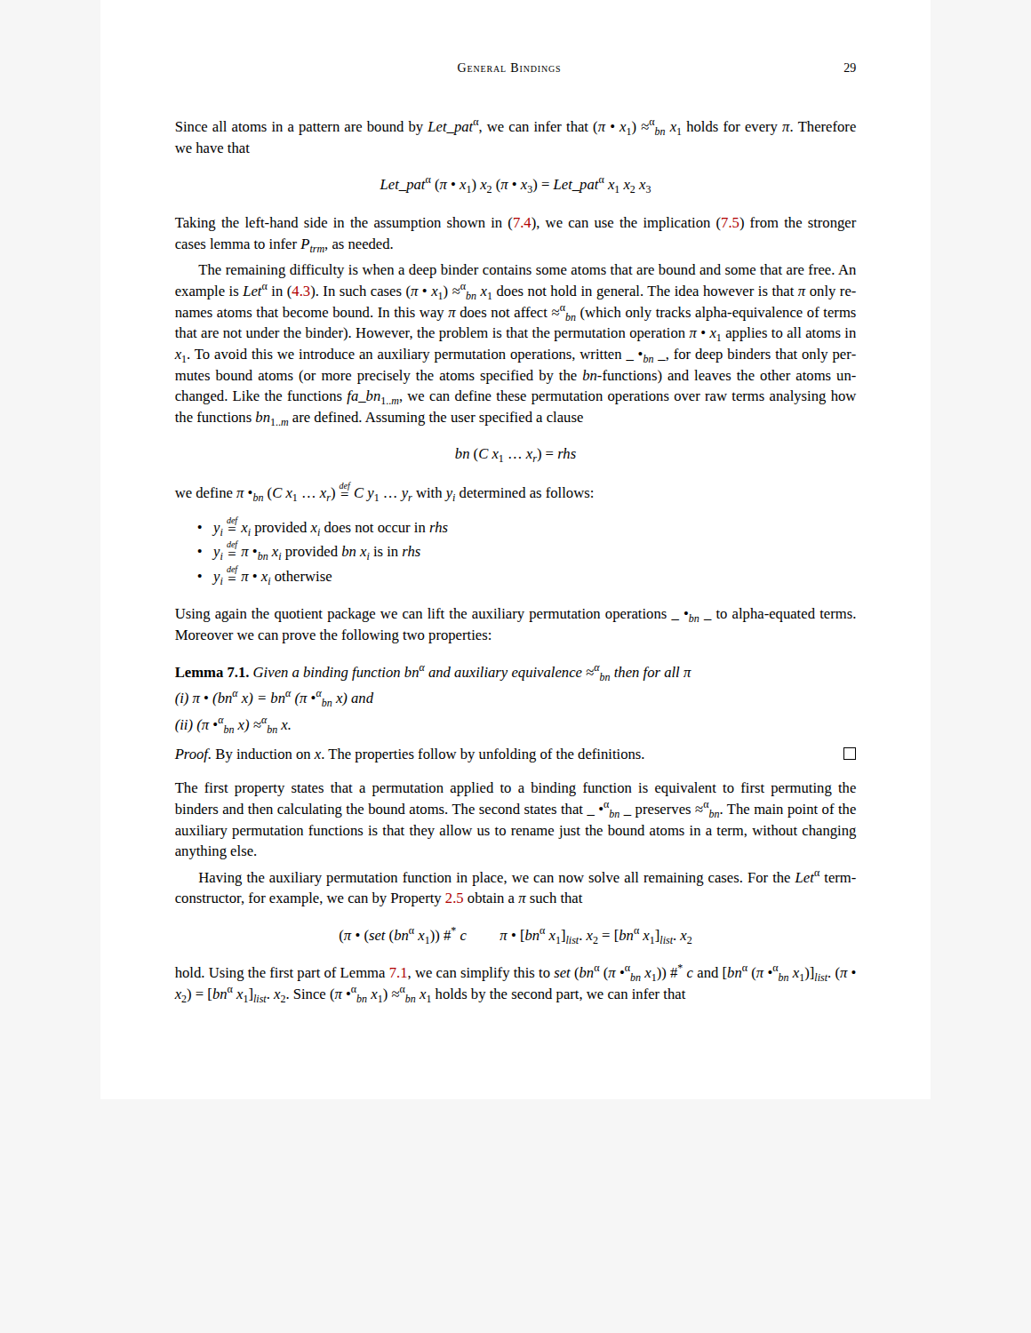General Bindings 29
Since all atoms in a pattern are bound by Let_patα, we can infer that (π • x1) ≈αbn x1 holds for every π. Therefore we have that
Let_patα (π • x1) x2 (π • x3) = Let_patα x1 x2 x3
Taking the left-hand side in the assumption shown in (7.4), we can use the implication (7.5) from the stronger cases lemma to infer Ptrm, as needed.
The remaining difficulty is when a deep binder contains some atoms that are bound and some that are free. An example is Letα in (4.3). In such cases (π • x1) ≈αbn x1 does not hold in general. The idea however is that π only renames atoms that become bound. In this way π does not affect ≈αbn (which only tracks alpha-equivalence of terms that are not under the binder). However, the problem is that the permutation operation π • x1 applies to all atoms in x1. To avoid this we introduce an auxiliary permutation operations, written _ •bn _, for deep binders that only permutes bound atoms (or more precisely the atoms specified by the bn-functions) and leaves the other atoms unchanged. Like the functions fa_bn1..m, we can define these permutation operations over raw terms analysing how the functions bn1..m are defined. Assuming the user specified a clause
bn (C x1 … xr) = rhs
we define π •bn (C x1 … xr) def= C y1 … yr with yi determined as follows:
yi def= xi provided xi does not occur in rhs
yi def= π •bn xi provided bn xi is in rhs
yi def= π • xi otherwise
Using again the quotient package we can lift the auxiliary permutation operations _ •bn _ to alpha-equated terms. Moreover we can prove the following two properties:
Lemma 7.1. Given a binding function bnα and auxiliary equivalence ≈αbn then for all π
(i) π • (bnα x) = bnα (π •αbn x) and
(ii) (π •αbn x) ≈αbn x.
Proof. By induction on x. The properties follow by unfolding of the definitions.
The first property states that a permutation applied to a binding function is equivalent to first permuting the binders and then calculating the bound atoms. The second states that _ •αbn _ preserves ≈αbn. The main point of the auxiliary permutation functions is that they allow us to rename just the bound atoms in a term, without changing anything else.
Having the auxiliary permutation function in place, we can now solve all remaining cases. For the Letα term-constructor, for example, we can by Property 2.5 obtain a π such that
(π • (set (bnα x1)) #* c π • [bnα x1]list. x2 = [bnα x1]list. x2
hold. Using the first part of Lemma 7.1, we can simplify this to set (bnα (π •αbn x1)) #* c and [bnα (π •αbn x1)]list. (π • x2) = [bnα x1]list. x2. Since (π •αbn x1) ≈αbn x1 holds by the second part, we can infer that